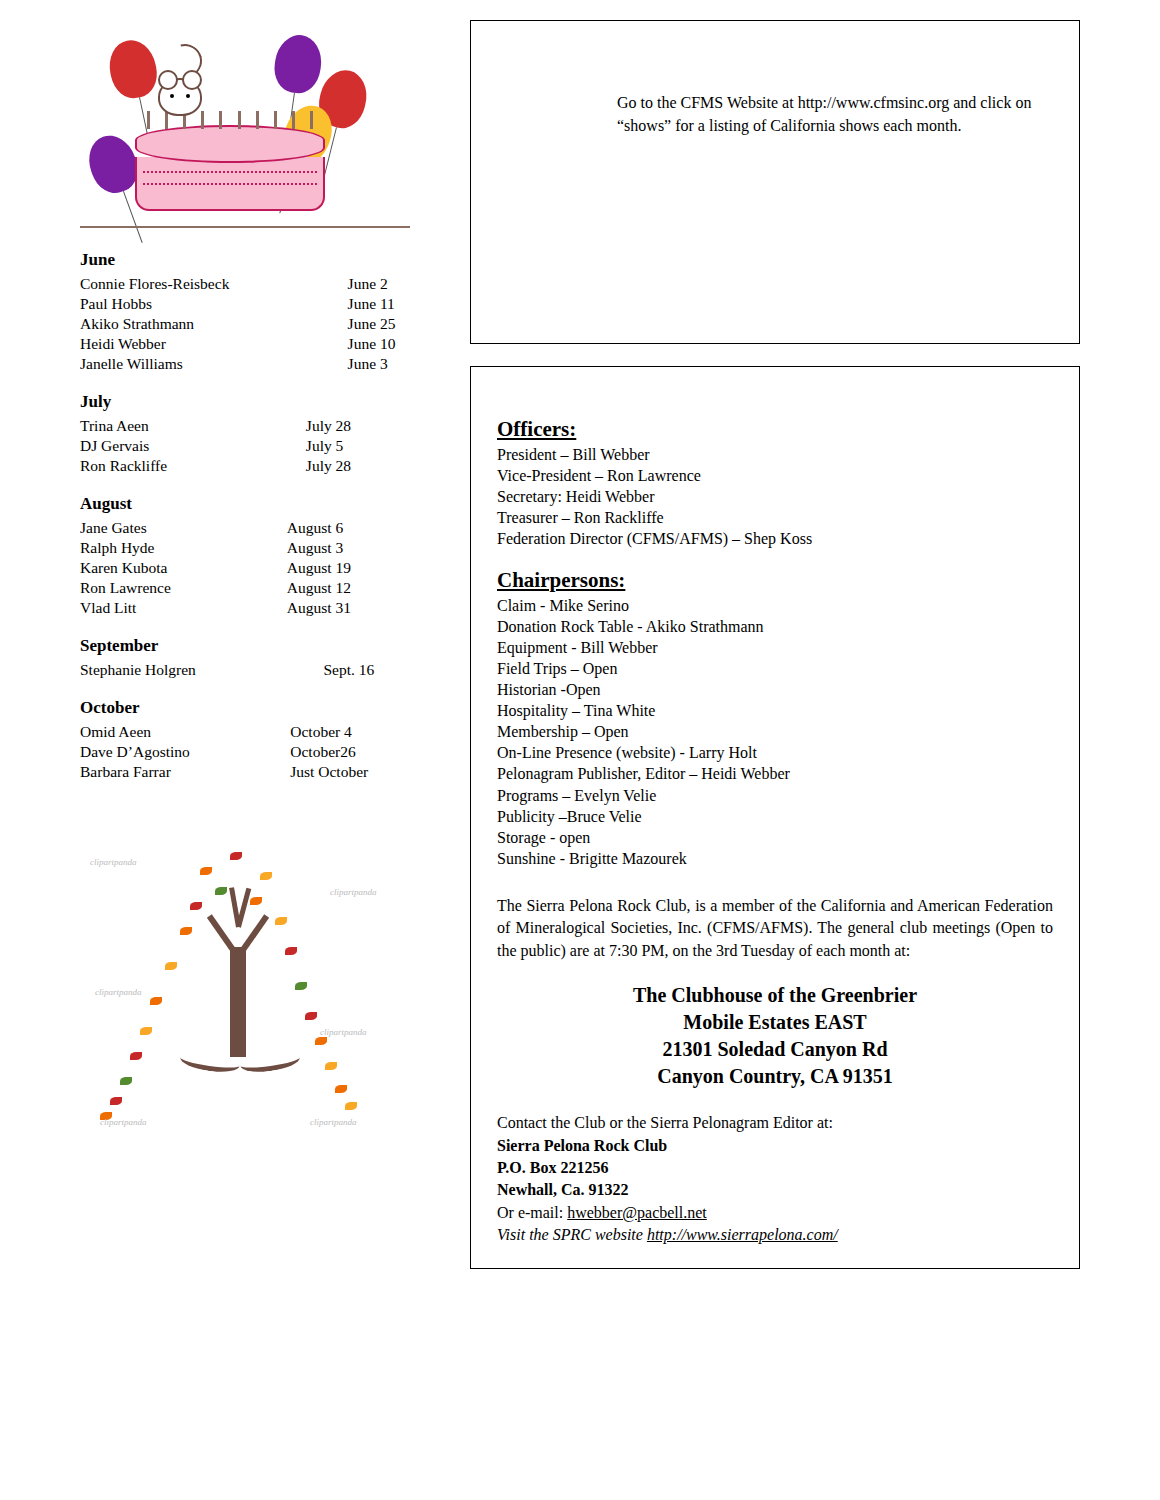June
| Connie Flores-Reisbeck | June 2 |
| Paul Hobbs | June 11 |
| Akiko Strathmann | June 25 |
| Heidi Webber | June 10 |
| Janelle Williams | June 3 |
July
| Trina Aeen | July 28 |
| DJ Gervais | July 5 |
| Ron Rackliffe | July 28 |
August
| Jane Gates | August 6 |
| Ralph Hyde | August 3 |
| Karen Kubota | August 19 |
| Ron Lawrence | August 12 |
| Vlad Litt | August 31 |
September
| Stephanie Holgren | Sept. 16 |
October
| Omid Aeen | October 4 |
| Dave D’Agostino | October26 |
| Barbara Farrar | Just October |
clipartpanda
clipartpanda
clipartpanda
clipartpanda
clipartpanda
clipartpanda
Go to the CFMS Website at http://www.cfmsinc.org and click on “shows” for a listing of California shows each month.
Officers:
President – Bill Webber
Vice-President – Ron Lawrence
Secretary: Heidi Webber
Treasurer – Ron Rackliffe
Federation Director (CFMS/AFMS) – Shep Koss
Chairpersons:
Claim - Mike Serino
Donation Rock Table - Akiko Strathmann
Equipment - Bill Webber
Field Trips – Open
Historian -Open
Hospitality – Tina White
Membership – Open
On-Line Presence (website) - Larry Holt
Pelonagram Publisher, Editor – Heidi Webber
Programs – Evelyn Velie
Publicity –Bruce Velie
Storage - open
Sunshine - Brigitte Mazourek
The Sierra Pelona Rock Club, is a member of the California and American Federation of Mineralogical Societies, Inc. (CFMS/AFMS). The general club meetings (Open to the public) are at 7:30 PM, on the 3rd Tuesday of each month at:
The Clubhouse of the Greenbrier
Mobile Estates EAST
21301 Soledad Canyon Rd
Canyon Country, CA 91351
Contact the Club or the Sierra Pelonagram Editor at:
Sierra Pelona Rock Club
P.O. Box 221256
Newhall, Ca. 91322
Or e-mail: hwebber@pacbell.net
Visit the SPRC website http://www.sierrapelona.com/